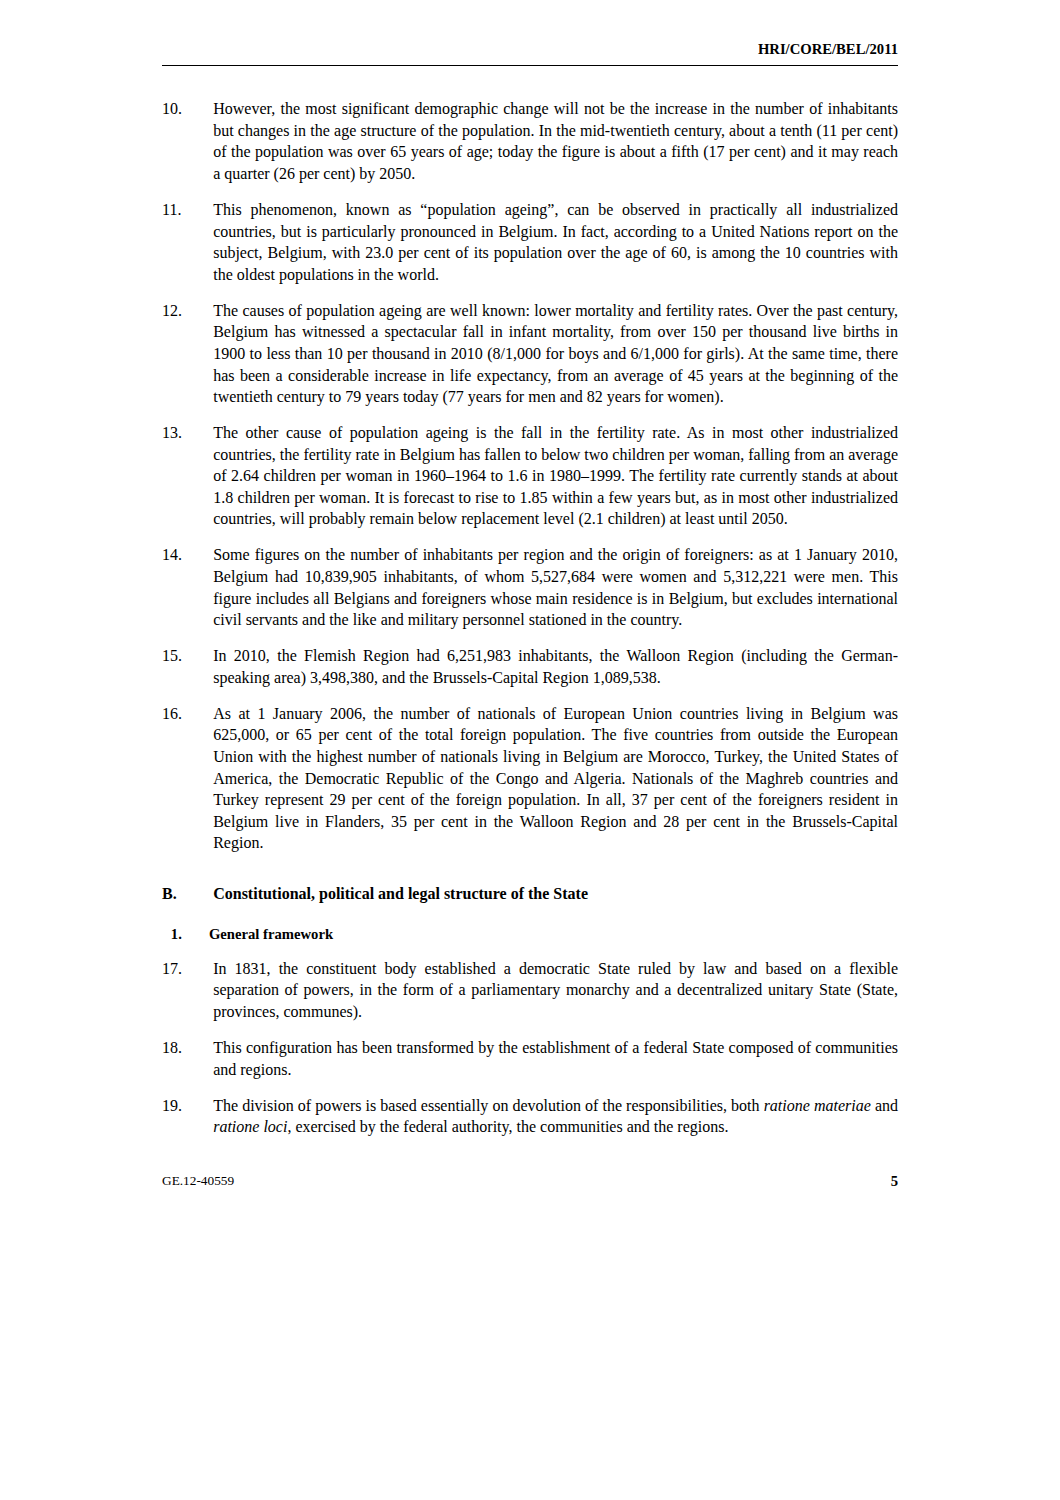HRI/CORE/BEL/2011
10. However, the most significant demographic change will not be the increase in the number of inhabitants but changes in the age structure of the population. In the mid-twentieth century, about a tenth (11 per cent) of the population was over 65 years of age; today the figure is about a fifth (17 per cent) and it may reach a quarter (26 per cent) by 2050.
11. This phenomenon, known as “population ageing”, can be observed in practically all industrialized countries, but is particularly pronounced in Belgium. In fact, according to a United Nations report on the subject, Belgium, with 23.0 per cent of its population over the age of 60, is among the 10 countries with the oldest populations in the world.
12. The causes of population ageing are well known: lower mortality and fertility rates. Over the past century, Belgium has witnessed a spectacular fall in infant mortality, from over 150 per thousand live births in 1900 to less than 10 per thousand in 2010 (8/1,000 for boys and 6/1,000 for girls). At the same time, there has been a considerable increase in life expectancy, from an average of 45 years at the beginning of the twentieth century to 79 years today (77 years for men and 82 years for women).
13. The other cause of population ageing is the fall in the fertility rate. As in most other industrialized countries, the fertility rate in Belgium has fallen to below two children per woman, falling from an average of 2.64 children per woman in 1960–1964 to 1.6 in 1980–1999. The fertility rate currently stands at about 1.8 children per woman. It is forecast to rise to 1.85 within a few years but, as in most other industrialized countries, will probably remain below replacement level (2.1 children) at least until 2050.
14. Some figures on the number of inhabitants per region and the origin of foreigners: as at 1 January 2010, Belgium had 10,839,905 inhabitants, of whom 5,527,684 were women and 5,312,221 were men. This figure includes all Belgians and foreigners whose main residence is in Belgium, but excludes international civil servants and the like and military personnel stationed in the country.
15. In 2010, the Flemish Region had 6,251,983 inhabitants, the Walloon Region (including the German-speaking area) 3,498,380, and the Brussels-Capital Region 1,089,538.
16. As at 1 January 2006, the number of nationals of European Union countries living in Belgium was 625,000, or 65 per cent of the total foreign population. The five countries from outside the European Union with the highest number of nationals living in Belgium are Morocco, Turkey, the United States of America, the Democratic Republic of the Congo and Algeria. Nationals of the Maghreb countries and Turkey represent 29 per cent of the foreign population. In all, 37 per cent of the foreigners resident in Belgium live in Flanders, 35 per cent in the Walloon Region and 28 per cent in the Brussels-Capital Region.
B. Constitutional, political and legal structure of the State
1. General framework
17. In 1831, the constituent body established a democratic State ruled by law and based on a flexible separation of powers, in the form of a parliamentary monarchy and a decentralized unitary State (State, provinces, communes).
18. This configuration has been transformed by the establishment of a federal State composed of communities and regions.
19. The division of powers is based essentially on devolution of the responsibilities, both ratione materiae and ratione loci, exercised by the federal authority, the communities and the regions.
GE.12-40559 5